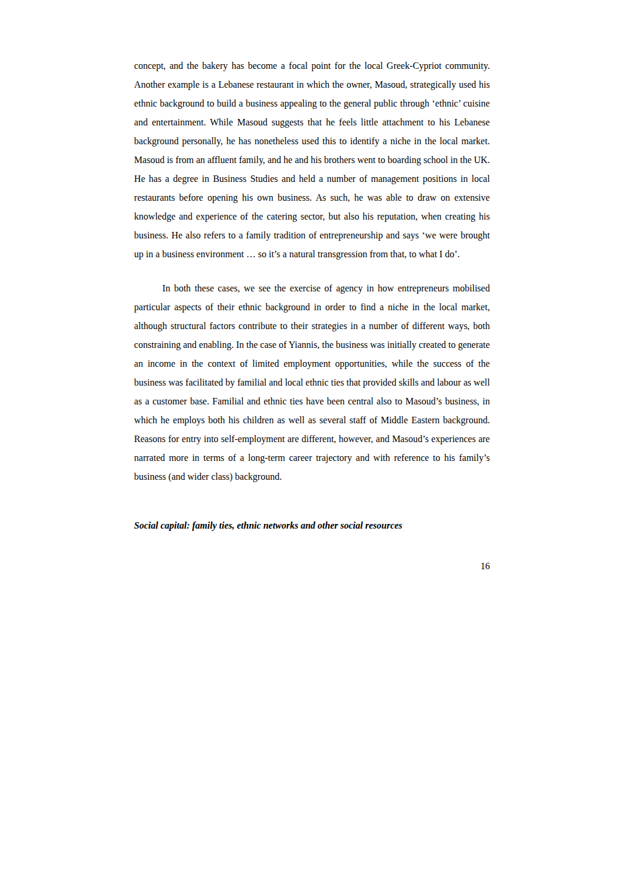concept, and the bakery has become a focal point for the local Greek-Cypriot community. Another example is a Lebanese restaurant in which the owner, Masoud, strategically used his ethnic background to build a business appealing to the general public through ‘ethnic’ cuisine and entertainment. While Masoud suggests that he feels little attachment to his Lebanese background personally, he has nonetheless used this to identify a niche in the local market. Masoud is from an affluent family, and he and his brothers went to boarding school in the UK. He has a degree in Business Studies and held a number of management positions in local restaurants before opening his own business. As such, he was able to draw on extensive knowledge and experience of the catering sector, but also his reputation, when creating his business. He also refers to a family tradition of entrepreneurship and says ‘we were brought up in a business environment … so it’s a natural transgression from that, to what I do’.
In both these cases, we see the exercise of agency in how entrepreneurs mobilised particular aspects of their ethnic background in order to find a niche in the local market, although structural factors contribute to their strategies in a number of different ways, both constraining and enabling. In the case of Yiannis, the business was initially created to generate an income in the context of limited employment opportunities, while the success of the business was facilitated by familial and local ethnic ties that provided skills and labour as well as a customer base. Familial and ethnic ties have been central also to Masoud’s business, in which he employs both his children as well as several staff of Middle Eastern background. Reasons for entry into self-employment are different, however, and Masoud’s experiences are narrated more in terms of a long-term career trajectory and with reference to his family’s business (and wider class) background.
Social capital: family ties, ethnic networks and other social resources
16